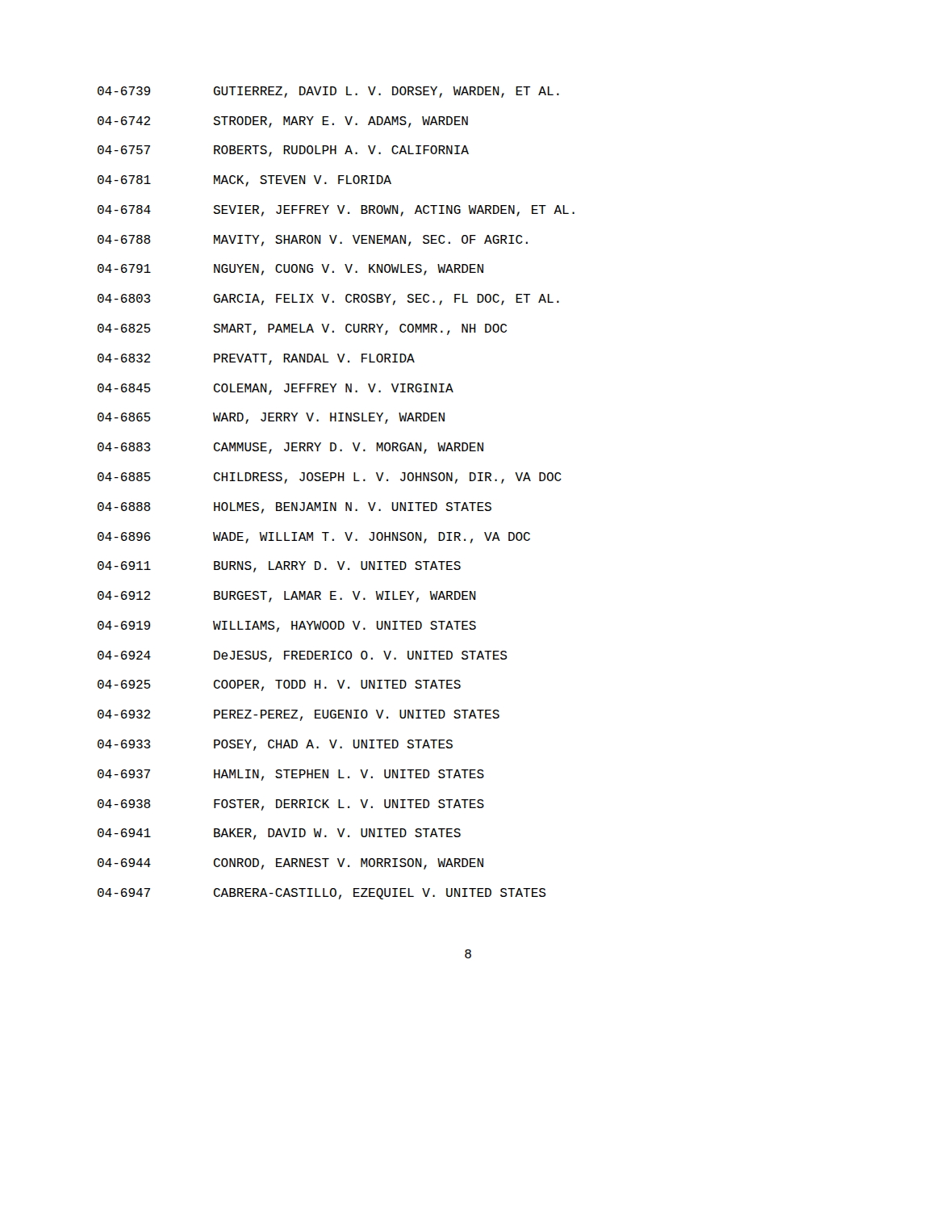| 04-6739 | GUTIERREZ, DAVID L. V. DORSEY, WARDEN, ET AL. |
| 04-6742 | STRODER, MARY E. V. ADAMS, WARDEN |
| 04-6757 | ROBERTS, RUDOLPH A. V. CALIFORNIA |
| 04-6781 | MACK, STEVEN V. FLORIDA |
| 04-6784 | SEVIER, JEFFREY V. BROWN, ACTING WARDEN, ET AL. |
| 04-6788 | MAVITY, SHARON V. VENEMAN, SEC. OF AGRIC. |
| 04-6791 | NGUYEN, CUONG V. V. KNOWLES, WARDEN |
| 04-6803 | GARCIA, FELIX V. CROSBY, SEC., FL DOC, ET AL. |
| 04-6825 | SMART, PAMELA V. CURRY, COMMR., NH DOC |
| 04-6832 | PREVATT, RANDAL V. FLORIDA |
| 04-6845 | COLEMAN, JEFFREY N. V. VIRGINIA |
| 04-6865 | WARD, JERRY V. HINSLEY, WARDEN |
| 04-6883 | CAMMUSE, JERRY D. V. MORGAN, WARDEN |
| 04-6885 | CHILDRESS, JOSEPH L. V. JOHNSON, DIR., VA DOC |
| 04-6888 | HOLMES, BENJAMIN N. V. UNITED STATES |
| 04-6896 | WADE, WILLIAM T. V. JOHNSON, DIR., VA DOC |
| 04-6911 | BURNS, LARRY D. V. UNITED STATES |
| 04-6912 | BURGEST, LAMAR E. V. WILEY, WARDEN |
| 04-6919 | WILLIAMS, HAYWOOD V. UNITED STATES |
| 04-6924 | DeJESUS, FREDERICO O. V. UNITED STATES |
| 04-6925 | COOPER, TODD H. V. UNITED STATES |
| 04-6932 | PEREZ-PEREZ, EUGENIO V. UNITED STATES |
| 04-6933 | POSEY, CHAD A. V. UNITED STATES |
| 04-6937 | HAMLIN, STEPHEN L. V. UNITED STATES |
| 04-6938 | FOSTER, DERRICK L. V. UNITED STATES |
| 04-6941 | BAKER, DAVID W. V. UNITED STATES |
| 04-6944 | CONROD, EARNEST V. MORRISON, WARDEN |
| 04-6947 | CABRERA-CASTILLO, EZEQUIEL V. UNITED STATES |
8